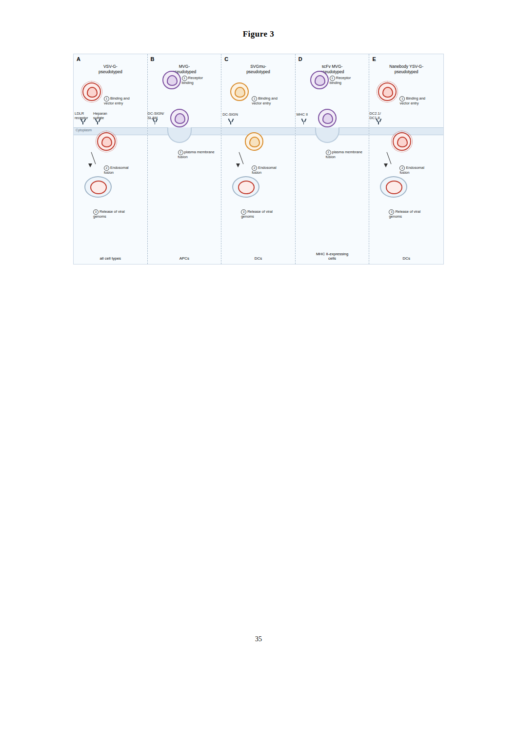Figure 3
1085 1086
A
VSV-G-
pseudotyped
Cytoplasm
LDLR
receptor Heparan
sulfate
1 Binding and
vector entry
2 Endosomal
fusion
3 Release of viral
genoms
all cell types
B
MVG-
pseudotyped
1 Receptor
binding
DC-SIGN/
SLAM
2plasma membrane
fusion
APCs
C
SVGmu-
pseudotyped
DC-SIGN
1 Binding and
vector entry
2 Endosomal
fusion
3 Release of viral
genoms
DCs
D
scFv MVG-
pseudotyped
1 Receptor
binding
MHC II
2plasma membrane
fusion
MHC II-expressing
cells
E
Nanebody YSV-G-
pseudotyped
DC2.1/
DC1.8
1 Binding and
vector entry
2 Endosomal
fusion
3 Release of viral
genoms
DCs
35